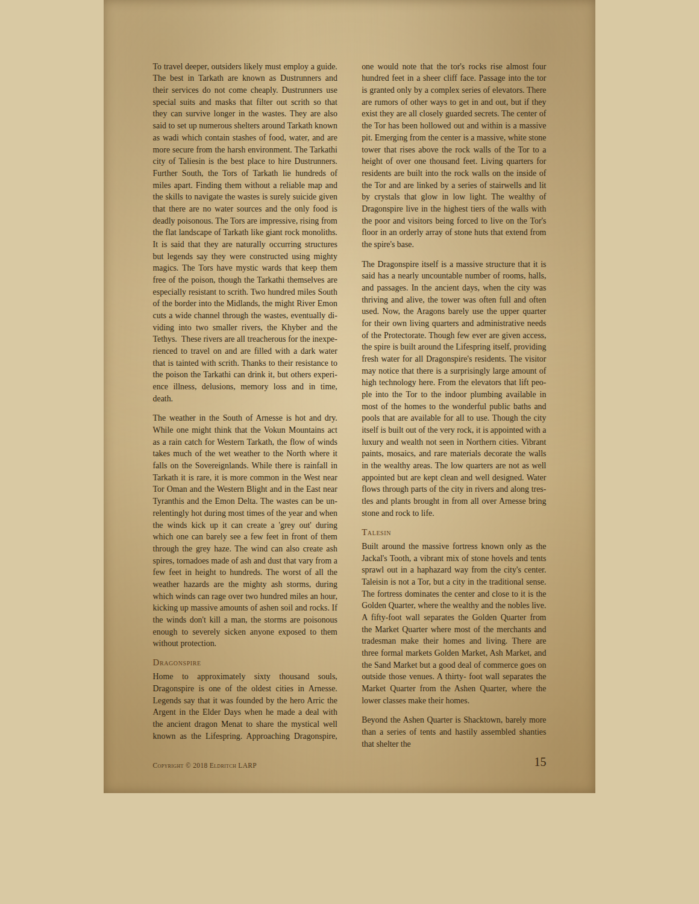To travel deeper, outsiders likely must employ a guide. The best in Tarkath are known as Dustrunners and their services do not come cheaply. Dustrunners use special suits and masks that filter out scrith so that they can survive longer in the wastes. They are also said to set up numerous shelters around Tarkath known as wadi which contain stashes of food, water, and are more secure from the harsh environment. The Tarkathi city of Taliesin is the best place to hire Dustrunners. Further South, the Tors of Tarkath lie hundreds of miles apart. Finding them without a reliable map and the skills to navigate the wastes is surely suicide given that there are no water sources and the only food is deadly poisonous. The Tors are impressive, rising from the flat landscape of Tarkath like giant rock monoliths. It is said that they are naturally occurring structures but legends say they were constructed using mighty magics. The Tors have mystic wards that keep them free of the poison, though the Tarkathi themselves are especially resistant to scrith. Two hundred miles South of the border into the Midlands, the might River Emon cuts a wide channel through the wastes, eventually dividing into two smaller rivers, the Khyber and the Tethys. These rivers are all treacherous for the inexperienced to travel on and are filled with a dark water that is tainted with scrith. Thanks to their resistance to the poison the Tarkathi can drink it, but others experience illness, delusions, memory loss and in time, death.
The weather in the South of Arnesse is hot and dry. While one might think that the Vokun Mountains act as a rain catch for Western Tarkath, the flow of winds takes much of the wet weather to the North where it falls on the Sovereignlands. While there is rainfall in Tarkath it is rare, it is more common in the West near Tor Oman and the Western Blight and in the East near Tyranthis and the Emon Delta. The wastes can be unrelentingly hot during most times of the year and when the winds kick up it can create a 'grey out' during which one can barely see a few feet in front of them through the grey haze. The wind can also create ash spires, tornadoes made of ash and dust that vary from a few feet in height to hundreds. The worst of all the weather hazards are the mighty ash storms, during which winds can rage over two hundred miles an hour, kicking up massive amounts of ashen soil and rocks. If the winds don't kill a man, the storms are poisonous enough to severely sicken anyone exposed to them without protection.
Dragonspire
Home to approximately sixty thousand souls, Dragonspire is one of the oldest cities in Arnesse. Legends say that it was founded by the hero Arric the Argent in the Elder Days when he made a deal with the ancient dragon Menat to share the mystical well known as the Lifespring. Approaching Dragonspire, one would note that the tor's rocks rise almost four hundred feet in a sheer cliff face. Passage into the tor is granted only by a complex series of elevators. There are rumors of other ways to get in and out, but if they exist they are all closely guarded secrets. The center of the Tor has been hollowed out and within is a massive pit. Emerging from the center is a massive, white stone tower that rises above the rock walls of the Tor to a height of over one thousand feet. Living quarters for residents are built into the rock walls on the inside of the Tor and are linked by a series of stairwells and lit by crystals that glow in low light. The wealthy of Dragonspire live in the highest tiers of the walls with the poor and visitors being forced to live on the Tor's floor in an orderly array of stone huts that extend from the spire's base.
The Dragonspire itself is a massive structure that it is said has a nearly uncountable number of rooms, halls, and passages. In the ancient days, when the city was thriving and alive, the tower was often full and often used. Now, the Aragons barely use the upper quarter for their own living quarters and administrative needs of the Protectorate. Though few ever are given access, the spire is built around the Lifespring itself, providing fresh water for all Dragonspire's residents. The visitor may notice that there is a surprisingly large amount of high technology here. From the elevators that lift people into the Tor to the indoor plumbing available in most of the homes to the wonderful public baths and pools that are available for all to use. Though the city itself is built out of the very rock, it is appointed with a luxury and wealth not seen in Northern cities. Vibrant paints, mosaics, and rare materials decorate the walls in the wealthy areas. The low quarters are not as well appointed but are kept clean and well designed. Water flows through parts of the city in rivers and along trestles and plants brought in from all over Arnesse bring stone and rock to life.
Talesin
Built around the massive fortress known only as the Jackal's Tooth, a vibrant mix of stone hovels and tents sprawl out in a haphazard way from the city's center. Taleisin is not a Tor, but a city in the traditional sense. The fortress dominates the center and close to it is the Golden Quarter, where the wealthy and the nobles live. A fifty-foot wall separates the Golden Quarter from the Market Quarter where most of the merchants and tradesman make their homes and living. There are three formal markets Golden Market, Ash Market, and the Sand Market but a good deal of commerce goes on outside those venues. A thirty- foot wall separates the Market Quarter from the Ashen Quarter, where the lower classes make their homes.
Beyond the Ashen Quarter is Shacktown, barely more than a series of tents and hastily assembled shanties that shelter the
Copyright © 2018 Eldritch LARP
15